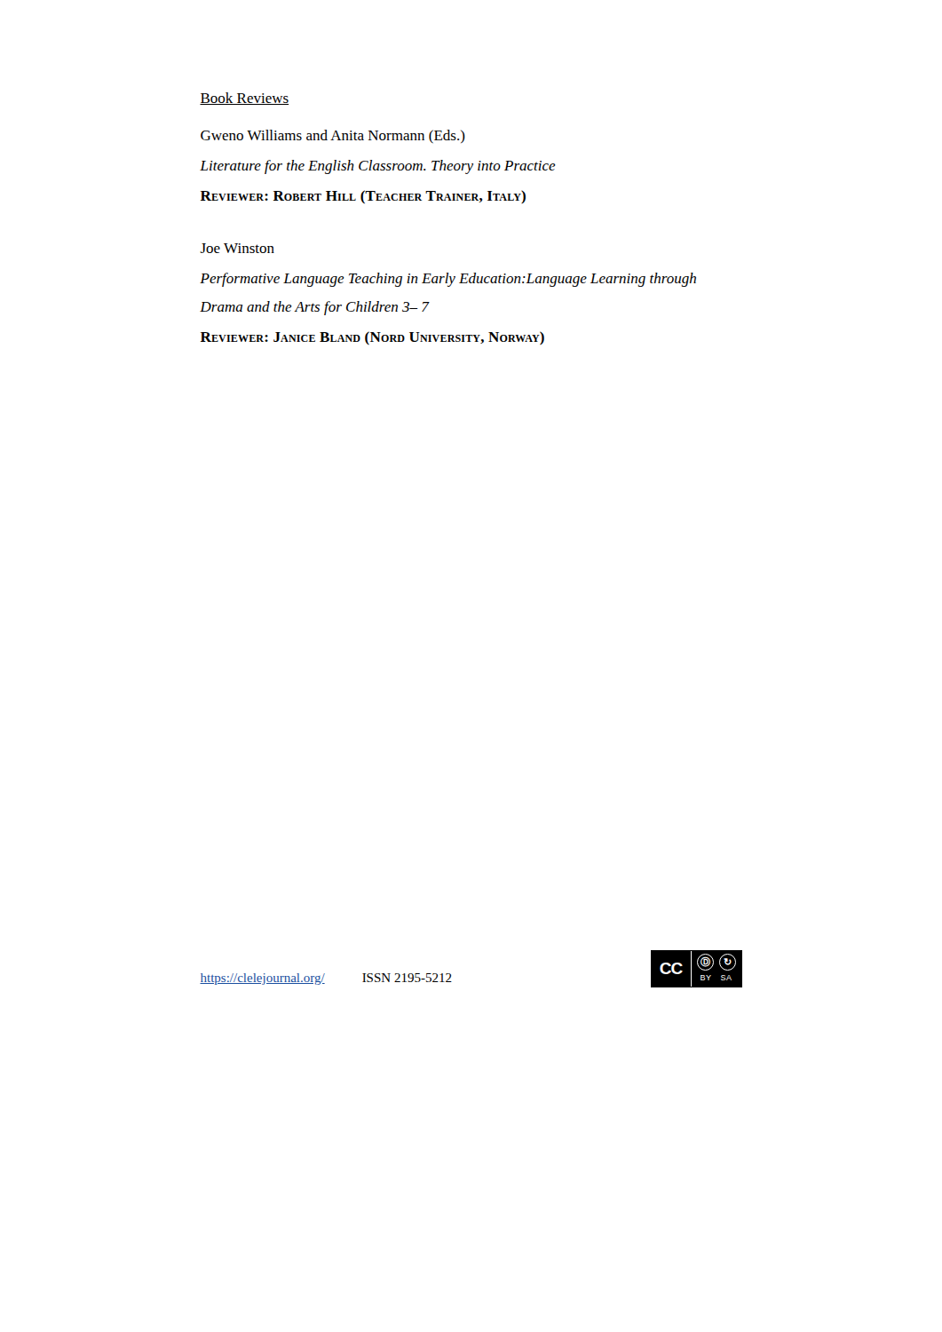Book Reviews
Gweno Williams and Anita Normann (Eds.)
Literature for the English Classroom. Theory into Practice
Reviewer: Robert Hill (Teacher Trainer, Italy)
Joe Winston
Performative Language Teaching in Early Education:Language Learning through Drama and the Arts for Children 3– 7
Reviewer: Janice Bland (Nord University, Norway)
https://clelejournal.org/ ISSN 2195-5212
CC
Ⓓ ↻
BY SA